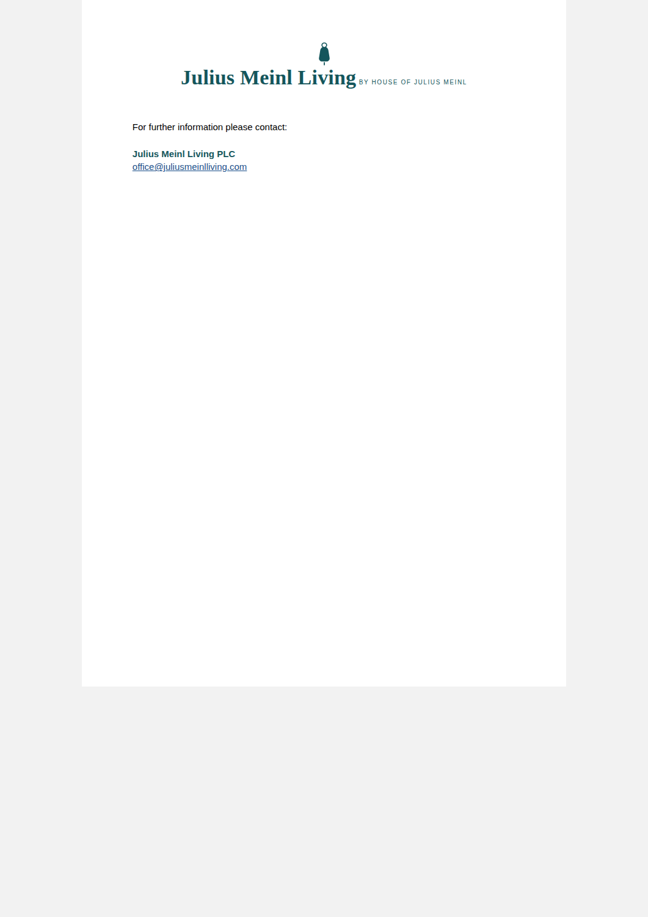Julius Meinl Living by House of Julius Meinl
For further information please contact:
Julius Meinl Living PLC
office@juliusmeinlliving.com